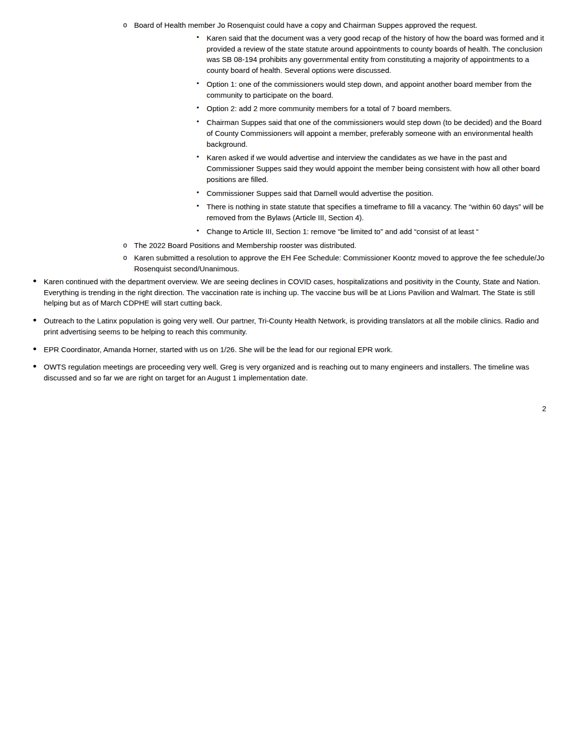Board of Health member Jo Rosenquist could have a copy and Chairman Suppes approved the request.
Karen said that the document was a very good recap of the history of how the board was formed and it provided a review of the state statute around appointments to county boards of health. The conclusion was SB 08-194 prohibits any governmental entity from constituting a majority of appointments to a county board of health. Several options were discussed.
Option 1: one of the commissioners would step down, and appoint another board member from the community to participate on the board.
Option 2: add 2 more community members for a total of 7 board members.
Chairman Suppes said that one of the commissioners would step down (to be decided) and the Board of County Commissioners will appoint a member, preferably someone with an environmental health background.
Karen asked if we would advertise and interview the candidates as we have in the past and Commissioner Suppes said they would appoint the member being consistent with how all other board positions are filled.
Commissioner Suppes said that Darnell would advertise the position.
There is nothing in state statute that specifies a timeframe to fill a vacancy. The “within 60 days” will be removed from the Bylaws (Article III, Section 4).
Change to Article III, Section 1: remove “be limited to” and add “consist of at least “
The 2022 Board Positions and Membership rooster was distributed.
Karen submitted a resolution to approve the EH Fee Schedule: Commissioner Koontz moved to approve the fee schedule/Jo Rosenquist second/Unanimous.
Karen continued with the department overview. We are seeing declines in COVID cases, hospitalizations and positivity in the County, State and Nation. Everything is trending in the right direction. The vaccination rate is inching up. The vaccine bus will be at Lions Pavilion and Walmart. The State is still helping but as of March CDPHE will start cutting back.
Outreach to the Latinx population is going very well. Our partner, Tri-County Health Network, is providing translators at all the mobile clinics. Radio and print advertising seems to be helping to reach this community.
EPR Coordinator, Amanda Horner, started with us on 1/26. She will be the lead for our regional EPR work.
OWTS regulation meetings are proceeding very well. Greg is very organized and is reaching out to many engineers and installers. The timeline was discussed and so far we are right on target for an August 1 implementation date.
2